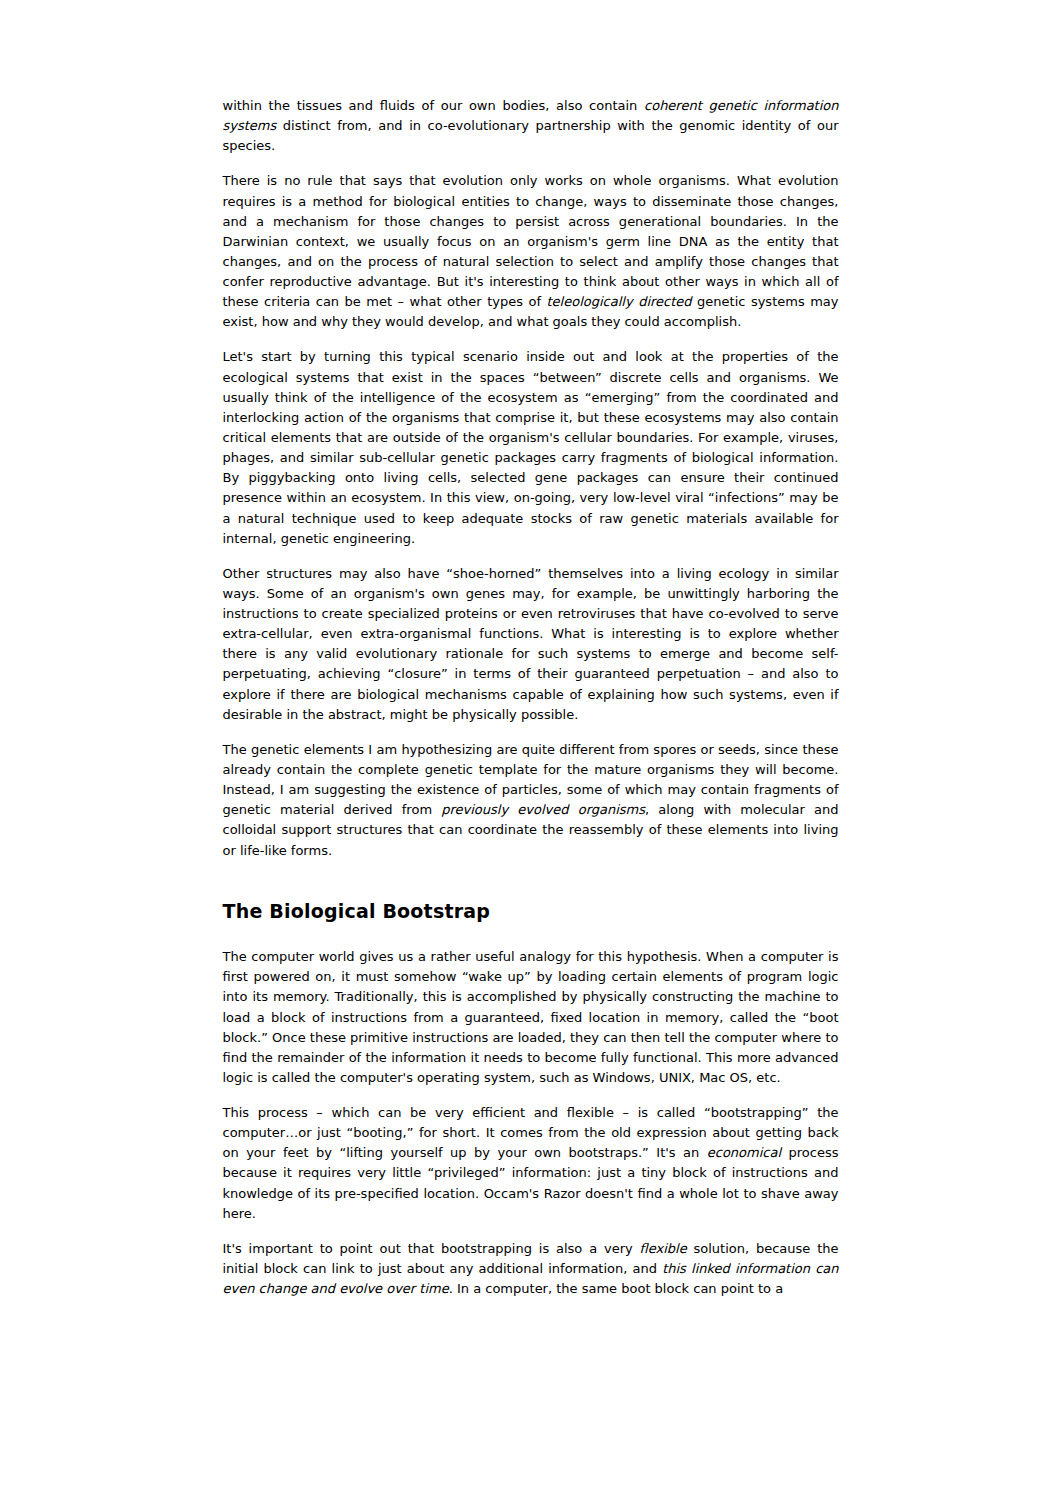within the tissues and fluids of our own bodies, also contain coherent genetic information systems distinct from, and in co-evolutionary partnership with the genomic identity of our species.
There is no rule that says that evolution only works on whole organisms. What evolution requires is a method for biological entities to change, ways to disseminate those changes, and a mechanism for those changes to persist across generational boundaries. In the Darwinian context, we usually focus on an organism's germ line DNA as the entity that changes, and on the process of natural selection to select and amplify those changes that confer reproductive advantage. But it's interesting to think about other ways in which all of these criteria can be met – what other types of teleologically directed genetic systems may exist, how and why they would develop, and what goals they could accomplish.
Let's start by turning this typical scenario inside out and look at the properties of the ecological systems that exist in the spaces “between” discrete cells and organisms. We usually think of the intelligence of the ecosystem as “emerging” from the coordinated and interlocking action of the organisms that comprise it, but these ecosystems may also contain critical elements that are outside of the organism's cellular boundaries. For example, viruses, phages, and similar sub-cellular genetic packages carry fragments of biological information. By piggybacking onto living cells, selected gene packages can ensure their continued presence within an ecosystem. In this view, on-going, very low-level viral “infections” may be a natural technique used to keep adequate stocks of raw genetic materials available for internal, genetic engineering.
Other structures may also have “shoe-horned” themselves into a living ecology in similar ways. Some of an organism's own genes may, for example, be unwittingly harboring the instructions to create specialized proteins or even retroviruses that have co-evolved to serve extra-cellular, even extra-organismal functions. What is interesting is to explore whether there is any valid evolutionary rationale for such systems to emerge and become self-perpetuating, achieving “closure” in terms of their guaranteed perpetuation – and also to explore if there are biological mechanisms capable of explaining how such systems, even if desirable in the abstract, might be physically possible.
The genetic elements I am hypothesizing are quite different from spores or seeds, since these already contain the complete genetic template for the mature organisms they will become. Instead, I am suggesting the existence of particles, some of which may contain fragments of genetic material derived from previously evolved organisms, along with molecular and colloidal support structures that can coordinate the reassembly of these elements into living or life-like forms.
The Biological Bootstrap
The computer world gives us a rather useful analogy for this hypothesis. When a computer is first powered on, it must somehow “wake up” by loading certain elements of program logic into its memory. Traditionally, this is accomplished by physically constructing the machine to load a block of instructions from a guaranteed, fixed location in memory, called the “boot block.” Once these primitive instructions are loaded, they can then tell the computer where to find the remainder of the information it needs to become fully functional. This more advanced logic is called the computer's operating system, such as Windows, UNIX, Mac OS, etc.
This process – which can be very efficient and flexible – is called “bootstrapping” the computer…or just “booting,” for short. It comes from the old expression about getting back on your feet by “lifting yourself up by your own bootstraps.” It's an economical process because it requires very little “privileged” information: just a tiny block of instructions and knowledge of its pre-specified location. Occam's Razor doesn't find a whole lot to shave away here.
It's important to point out that bootstrapping is also a very flexible solution, because the initial block can link to just about any additional information, and this linked information can even change and evolve over time. In a computer, the same boot block can point to a